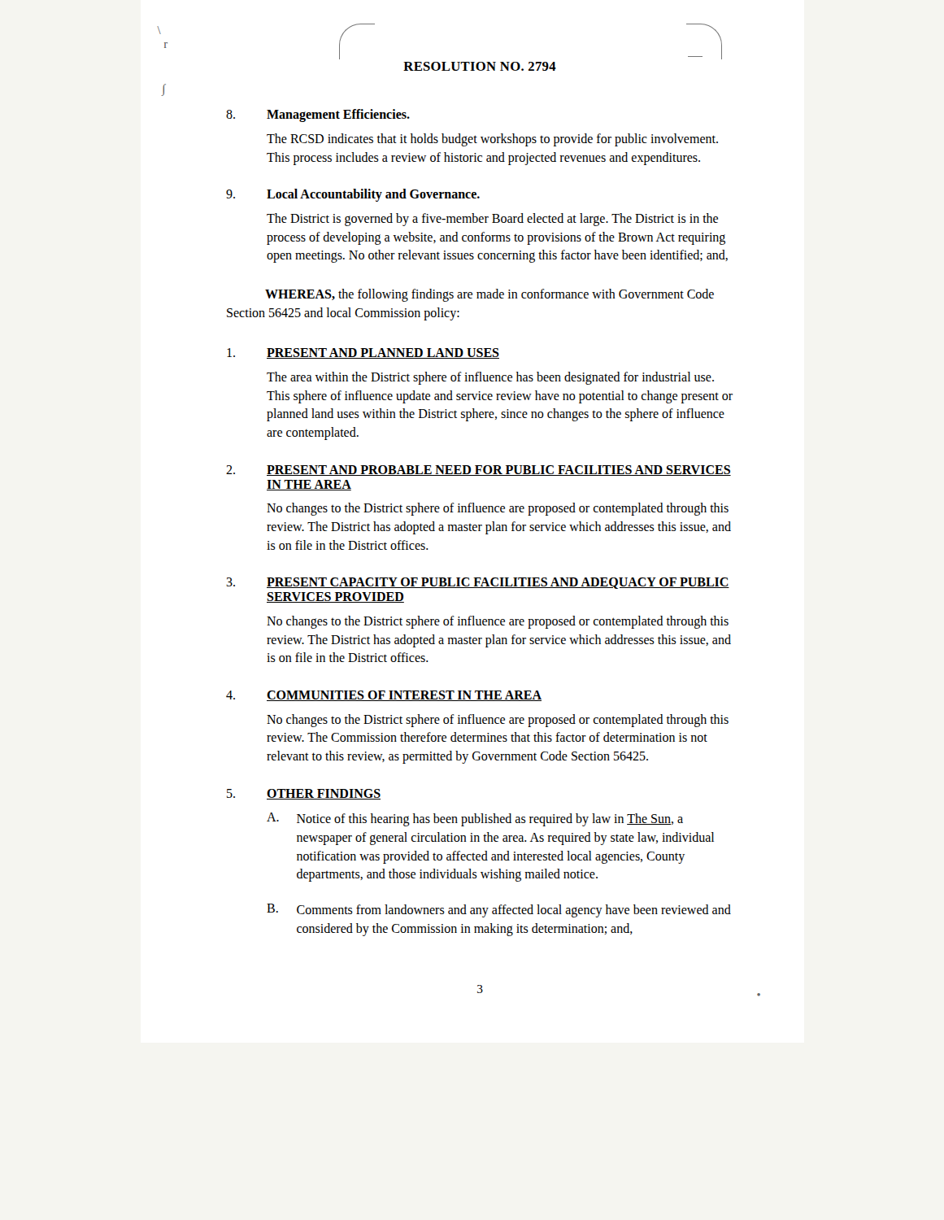\
r
∫
RESOLUTION NO. 2794
8.
Management Efficiencies.
The RCSD indicates that it holds budget workshops to provide for public involvement. This process includes a review of historic and projected revenues and expenditures.
9.
Local Accountability and Governance.
The District is governed by a five-member Board elected at large. The District is in the process of developing a website, and conforms to provisions of the Brown Act requiring open meetings. No other relevant issues concerning this factor have been identified; and,
WHEREAS, the following findings are made in conformance with Government Code Section 56425 and local Commission policy:
1.
PRESENT AND PLANNED LAND USES
The area within the District sphere of influence has been designated for industrial use. This sphere of influence update and service review have no potential to change present or planned land uses within the District sphere, since no changes to the sphere of influence are contemplated.
2.
PRESENT AND PROBABLE NEED FOR PUBLIC FACILITIES AND SERVICES IN THE AREA
No changes to the District sphere of influence are proposed or contemplated through this review. The District has adopted a master plan for service which addresses this issue, and is on file in the District offices.
3.
PRESENT CAPACITY OF PUBLIC FACILITIES AND ADEQUACY OF PUBLIC SERVICES PROVIDED
No changes to the District sphere of influence are proposed or contemplated through this review. The District has adopted a master plan for service which addresses this issue, and is on file in the District offices.
4.
COMMUNITIES OF INTEREST IN THE AREA
No changes to the District sphere of influence are proposed or contemplated through this review. The Commission therefore determines that this factor of determination is not relevant to this review, as permitted by Government Code Section 56425.
5.
OTHER FINDINGS
A.
Notice of this hearing has been published as required by law in The Sun, a newspaper of general circulation in the area. As required by state law, individual notification was provided to affected and interested local agencies, County departments, and those individuals wishing mailed notice.
B.
Comments from landowners and any affected local agency have been reviewed and considered by the Commission in making its determination; and,
3
•